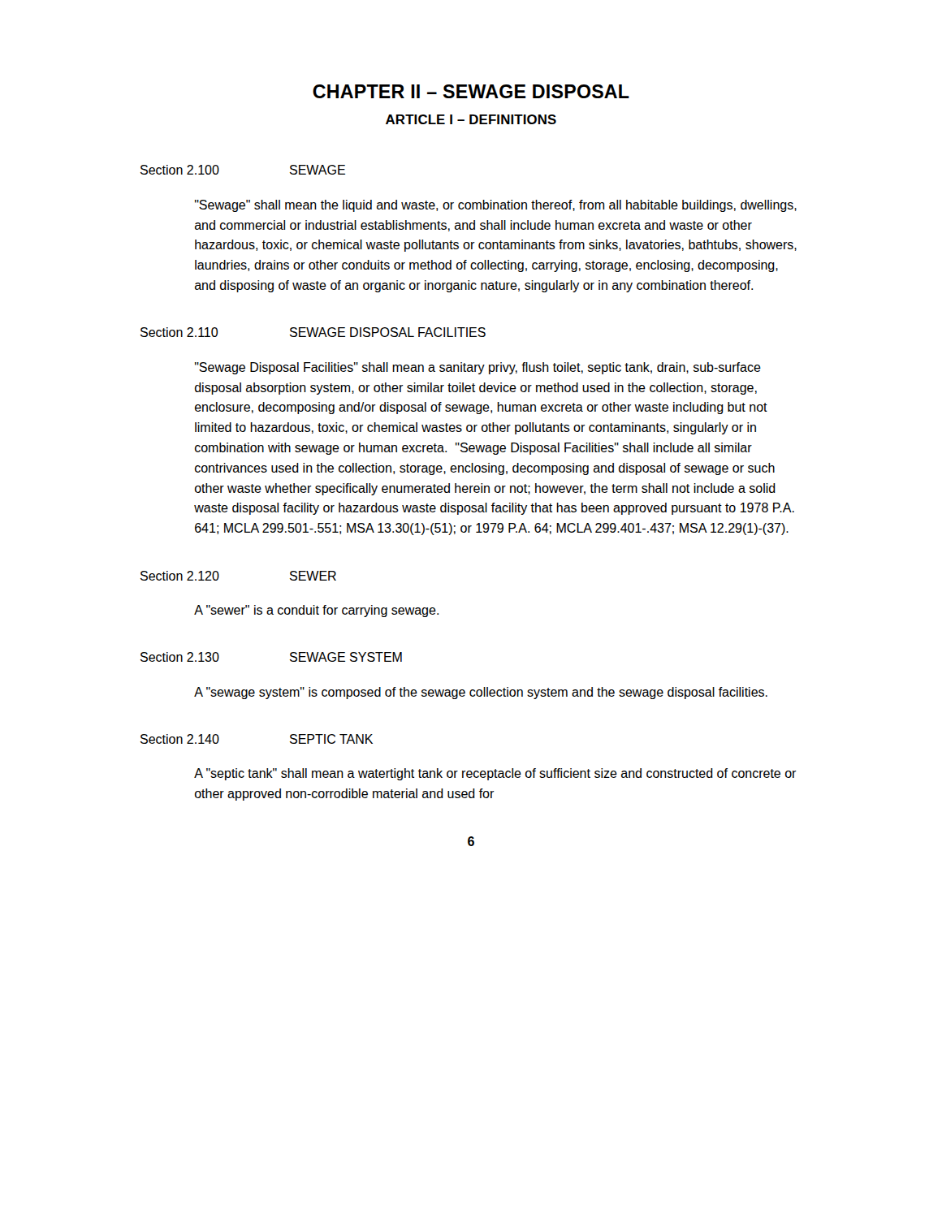CHAPTER II – SEWAGE DISPOSAL
ARTICLE I – DEFINITIONS
Section 2.100 SEWAGE
"Sewage" shall mean the liquid and waste, or combination thereof, from all habitable buildings, dwellings, and commercial or industrial establishments, and shall include human excreta and waste or other hazardous, toxic, or chemical waste pollutants or contaminants from sinks, lavatories, bathtubs, showers, laundries, drains or other conduits or method of collecting, carrying, storage, enclosing, decomposing, and disposing of waste of an organic or inorganic nature, singularly or in any combination thereof.
Section 2.110 SEWAGE DISPOSAL FACILITIES
"Sewage Disposal Facilities" shall mean a sanitary privy, flush toilet, septic tank, drain, sub-surface disposal absorption system, or other similar toilet device or method used in the collection, storage, enclosure, decomposing and/or disposal of sewage, human excreta or other waste including but not limited to hazardous, toxic, or chemical wastes or other pollutants or contaminants, singularly or in combination with sewage or human excreta. "Sewage Disposal Facilities" shall include all similar contrivances used in the collection, storage, enclosing, decomposing and disposal of sewage or such other waste whether specifically enumerated herein or not; however, the term shall not include a solid waste disposal facility or hazardous waste disposal facility that has been approved pursuant to 1978 P.A. 641; MCLA 299.501-.551; MSA 13.30(1)-(51); or 1979 P.A. 64; MCLA 299.401-.437; MSA 12.29(1)-(37).
Section 2.120 SEWER
A "sewer" is a conduit for carrying sewage.
Section 2.130 SEWAGE SYSTEM
A "sewage system" is composed of the sewage collection system and the sewage disposal facilities.
Section 2.140 SEPTIC TANK
A "septic tank" shall mean a watertight tank or receptacle of sufficient size and constructed of concrete or other approved non-corrodible material and used for
6